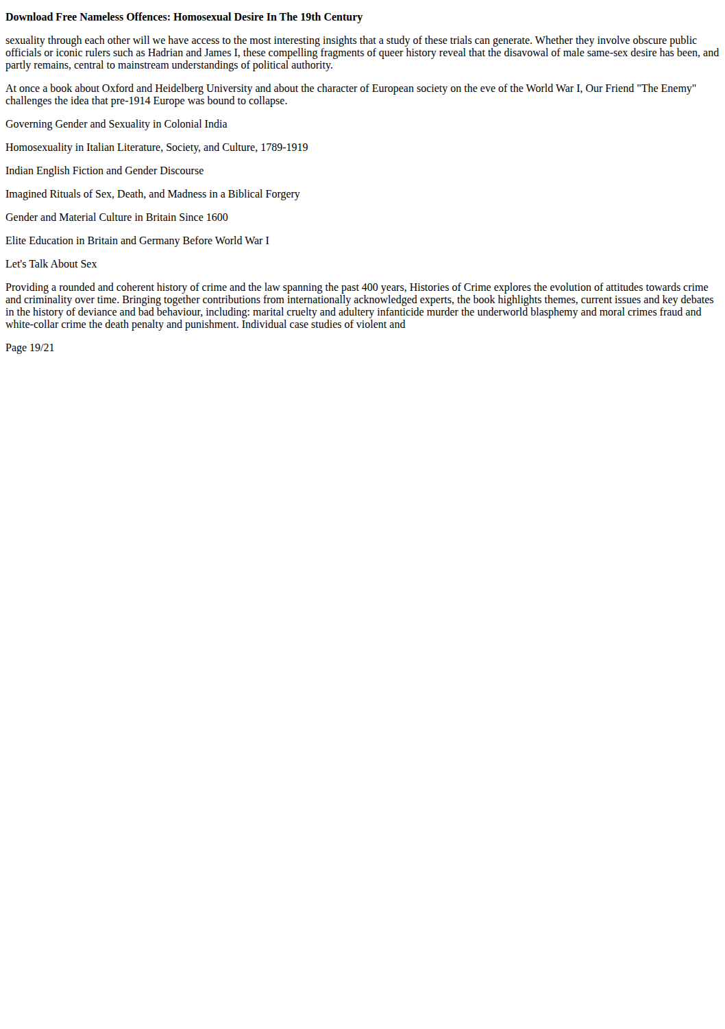Download Free Nameless Offences: Homosexual Desire In The 19th Century
sexuality through each other will we have access to the most interesting insights that a study of these trials can generate. Whether they involve obscure public officials or iconic rulers such as Hadrian and James I, these compelling fragments of queer history reveal that the disavowal of male same-sex desire has been, and partly remains, central to mainstream understandings of political authority.
At once a book about Oxford and Heidelberg University and about the character of European society on the eve of the World War I, Our Friend "The Enemy" challenges the idea that pre-1914 Europe was bound to collapse.
Governing Gender and Sexuality in Colonial India
Homosexuality in Italian Literature, Society, and Culture, 1789-1919
Indian English Fiction and Gender Discourse
Imagined Rituals of Sex, Death, and Madness in a Biblical Forgery
Gender and Material Culture in Britain Since 1600
Elite Education in Britain and Germany Before World War I
Let's Talk About Sex
Providing a rounded and coherent history of crime and the law spanning the past 400 years, Histories of Crime explores the evolution of attitudes towards crime and criminality over time. Bringing together contributions from internationally acknowledged experts, the book highlights themes, current issues and key debates in the history of deviance and bad behaviour, including: marital cruelty and adultery infanticide murder the underworld blasphemy and moral crimes fraud and white-collar crime the death penalty and punishment. Individual case studies of violent and
Page 19/21